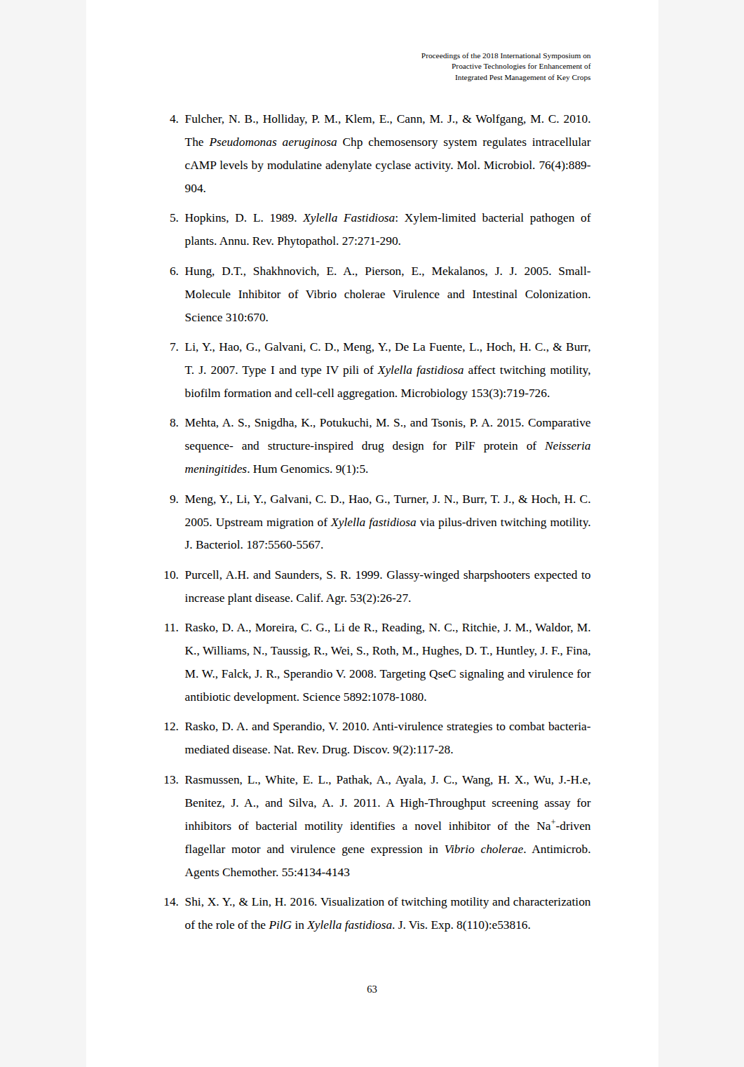Proceedings of the 2018 International Symposium on
Proactive Technologies for Enhancement of
Integrated Pest Management of Key Crops
4. Fulcher, N. B., Holliday, P. M., Klem, E., Cann, M. J., & Wolfgang, M. C. 2010. The Pseudomonas aeruginosa Chp chemosensory system regulates intracellular cAMP levels by modulatine adenylate cyclase activity. Mol. Microbiol. 76(4):889-904.
5. Hopkins, D. L. 1989. Xylella Fastidiosa: Xylem-limited bacterial pathogen of plants. Annu. Rev. Phytopathol. 27:271-290.
6. Hung, D.T., Shakhnovich, E. A., Pierson, E., Mekalanos, J. J. 2005. Small-Molecule Inhibitor of Vibrio cholerae Virulence and Intestinal Colonization. Science 310:670.
7. Li, Y., Hao, G., Galvani, C. D., Meng, Y., De La Fuente, L., Hoch, H. C., & Burr, T. J. 2007. Type I and type IV pili of Xylella fastidiosa affect twitching motility, biofilm formation and cell-cell aggregation. Microbiology 153(3):719-726.
8. Mehta, A. S., Snigdha, K., Potukuchi, M. S., and Tsonis, P. A. 2015. Comparative sequence- and structure-inspired drug design for PilF protein of Neisseria meningitides. Hum Genomics. 9(1):5.
9. Meng, Y., Li, Y., Galvani, C. D., Hao, G., Turner, J. N., Burr, T. J., & Hoch, H. C. 2005. Upstream migration of Xylella fastidiosa via pilus-driven twitching motility. J. Bacteriol. 187:5560-5567.
10. Purcell, A.H. and Saunders, S. R. 1999. Glassy-winged sharpshooters expected to increase plant disease. Calif. Agr. 53(2):26-27.
11. Rasko, D. A., Moreira, C. G., Li de R., Reading, N. C., Ritchie, J. M., Waldor, M. K., Williams, N., Taussig, R., Wei, S., Roth, M., Hughes, D. T., Huntley, J. F., Fina, M. W., Falck, J. R., Sperandio V. 2008. Targeting QseC signaling and virulence for antibiotic development. Science 5892:1078-1080.
12. Rasko, D. A. and Sperandio, V. 2010. Anti-virulence strategies to combat bacteria-mediated disease. Nat. Rev. Drug. Discov. 9(2):117-28.
13. Rasmussen, L., White, E. L., Pathak, A., Ayala, J. C., Wang, H. X., Wu, J.-H.e, Benitez, J. A., and Silva, A. J. 2011. A High-Throughput screening assay for inhibitors of bacterial motility identifies a novel inhibitor of the Na+-driven flagellar motor and virulence gene expression in Vibrio cholerae. Antimicrob. Agents Chemother. 55:4134-4143
14. Shi, X. Y., & Lin, H. 2016. Visualization of twitching motility and characterization of the role of the PilG in Xylella fastidiosa. J. Vis. Exp. 8(110):e53816.
63